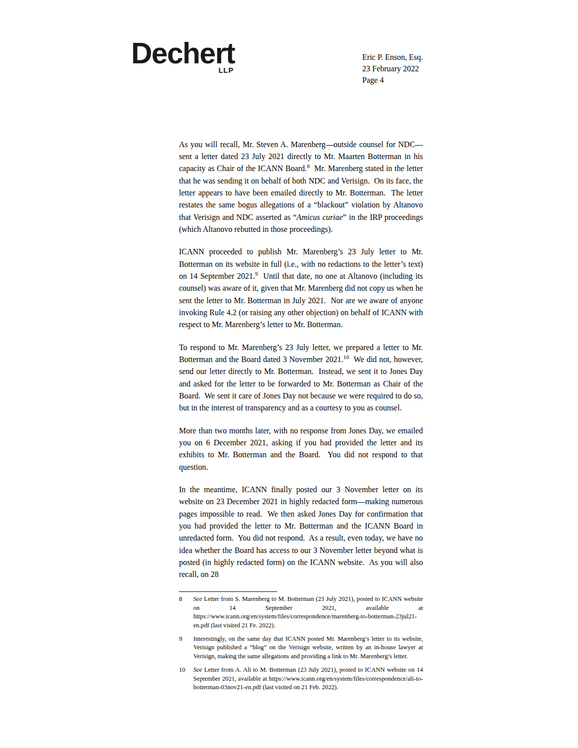Dechert
LLP
Eric P. Enson, Esq.
23 February 2022
Page 4
As you will recall, Mr. Steven A. Marenberg—outside counsel for NDC—sent a letter dated 23 July 2021 directly to Mr. Maarten Botterman in his capacity as Chair of the ICANN Board.8 Mr. Marenberg stated in the letter that he was sending it on behalf of both NDC and Verisign. On its face, the letter appears to have been emailed directly to Mr. Botterman. The letter restates the same bogus allegations of a “blackout” violation by Altanovo that Verisign and NDC asserted as “Amicus curiae” in the IRP proceedings (which Altanovo rebutted in those proceedings).
ICANN proceeded to publish Mr. Marenberg’s 23 July letter to Mr. Botterman on its website in full (i.e., with no redactions to the letter’s text) on 14 September 2021.9 Until that date, no one at Altanovo (including its counsel) was aware of it, given that Mr. Marenberg did not copy us when he sent the letter to Mr. Botterman in July 2021. Nor are we aware of anyone invoking Rule 4.2 (or raising any other objection) on behalf of ICANN with respect to Mr. Marenberg’s letter to Mr. Botterman.
To respond to Mr. Marenberg’s 23 July letter, we prepared a letter to Mr. Botterman and the Board dated 3 November 2021.10 We did not, however, send our letter directly to Mr. Botterman. Instead, we sent it to Jones Day and asked for the letter to be forwarded to Mr. Botterman as Chair of the Board. We sent it care of Jones Day not because we were required to do so, but in the interest of transparency and as a courtesy to you as counsel.
More than two months later, with no response from Jones Day, we emailed you on 6 December 2021, asking if you had provided the letter and its exhibits to Mr. Botterman and the Board. You did not respond to that question.
In the meantime, ICANN finally posted our 3 November letter on its website on 23 December 2021 in highly redacted form—making numerous pages impossible to read. We then asked Jones Day for confirmation that you had provided the letter to Mr. Botterman and the ICANN Board in unredacted form. You did not respond. As a result, even today, we have no idea whether the Board has access to our 3 November letter beyond what is posted (in highly redacted form) on the ICANN website. As you will also recall, on 28
8
See Letter from S. Marenberg to M. Botterman (23 July 2021), posted to ICANN website on 14 September 2021, available at https://www.icann.org/en/system/files/correspondence/marenberg-to-botterman-23jul21-en.pdf (last visited 21 Fe. 2022).
9
Interestingly, on the same day that ICANN posted Mr. Marenberg’s letter to its website, Verisign published a “blog” on the Verisign website, written by an in-house lawyer at Verisign, making the same allegations and providing a link to Mr. Marenberg’s letter.
10
See Letter from A. Ali to M. Botterman (23 July 2021), posted to ICANN website on 14 September 2021, available at https://www.icann.org/en/system/files/correspondence/ali-to-botterman-03nov21-en.pdf (last visited on 21 Feb. 2022).